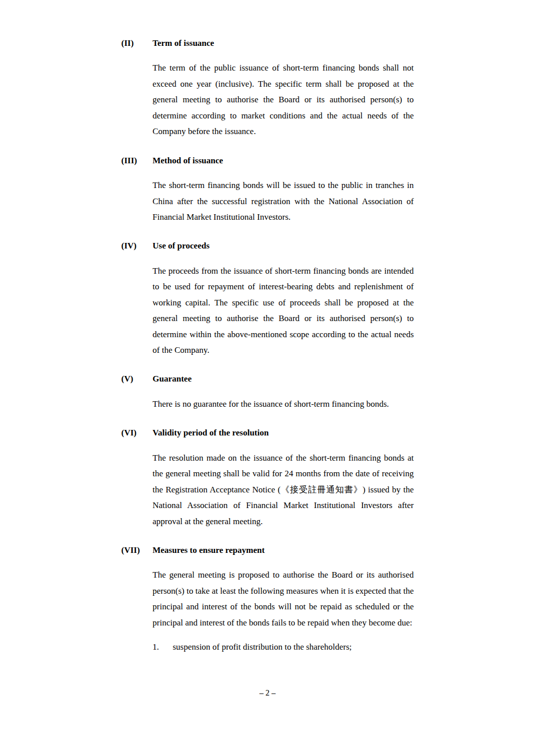(II) Term of issuance
The term of the public issuance of short-term financing bonds shall not exceed one year (inclusive). The specific term shall be proposed at the general meeting to authorise the Board or its authorised person(s) to determine according to market conditions and the actual needs of the Company before the issuance.
(III) Method of issuance
The short-term financing bonds will be issued to the public in tranches in China after the successful registration with the National Association of Financial Market Institutional Investors.
(IV) Use of proceeds
The proceeds from the issuance of short-term financing bonds are intended to be used for repayment of interest-bearing debts and replenishment of working capital. The specific use of proceeds shall be proposed at the general meeting to authorise the Board or its authorised person(s) to determine within the above-mentioned scope according to the actual needs of the Company.
(V) Guarantee
There is no guarantee for the issuance of short-term financing bonds.
(VI) Validity period of the resolution
The resolution made on the issuance of the short-term financing bonds at the general meeting shall be valid for 24 months from the date of receiving the Registration Acceptance Notice (《接受註冊通知書》) issued by the National Association of Financial Market Institutional Investors after approval at the general meeting.
(VII) Measures to ensure repayment
The general meeting is proposed to authorise the Board or its authorised person(s) to take at least the following measures when it is expected that the principal and interest of the bonds will not be repaid as scheduled or the principal and interest of the bonds fails to be repaid when they become due:
1. suspension of profit distribution to the shareholders;
– 2 –